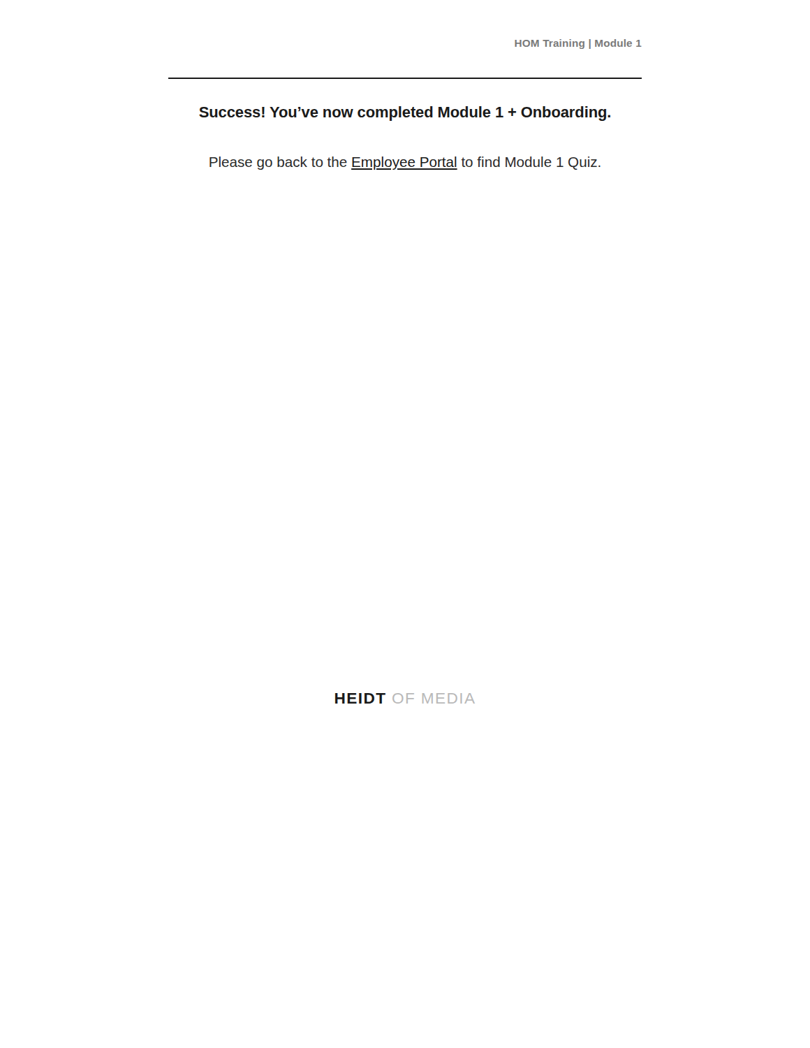HOM Training | Module 1
Success! You’ve now completed Module 1 + Onboarding.
Please go back to the Employee Portal to find Module 1 Quiz.
HEIDT OF MEDIA